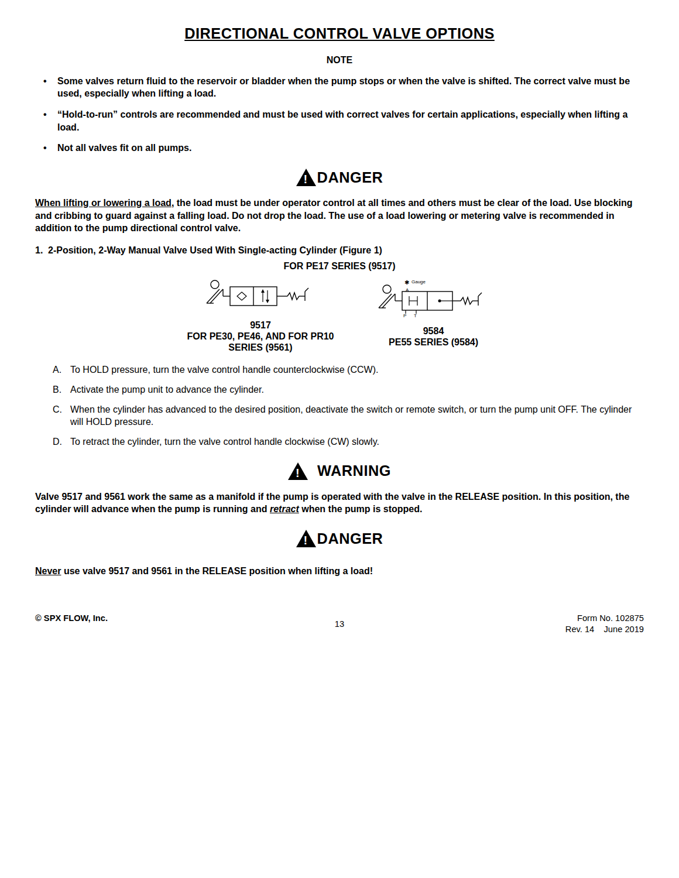DIRECTIONAL CONTROL VALVE OPTIONS
NOTE
Some valves return fluid to the reservoir or bladder when the pump stops or when the valve is shifted. The correct valve must be used, especially when lifting a load.
“Hold-to-run” controls are recommended and must be used with correct valves for certain applications, especially when lifting a load.
Not all valves fit on all pumps.
DANGER
When lifting or lowering a load, the load must be under operator control at all times and others must be clear of the load. Use blocking and cribbing to guard against a falling load. Do not drop the load. The use of a load lowering or metering valve is recommended in addition to the pump directional control valve.
1. 2-Position, 2-Way Manual Valve Used With Single-acting Cylinder (Figure 1)
FOR PE17 SERIES (9517)
9517
FOR PE30, PE46, AND FOR PR10
SERIES (9561)
Gauge ✱ A P T
9584
PE55 SERIES (9584)
A. To HOLD pressure, turn the valve control handle counterclockwise (CCW).
B. Activate the pump unit to advance the cylinder.
C. When the cylinder has advanced to the desired position, deactivate the switch or remote switch, or turn the pump unit OFF. The cylinder will HOLD pressure.
D. To retract the cylinder, turn the valve control handle clockwise (CW) slowly.
WARNING
Valve 9517 and 9561 work the same as a manifold if the pump is operated with the valve in the RELEASE position. In this position, the cylinder will advance when the pump is running and retract when the pump is stopped.
DANGER
Never use valve 9517 and 9561 in the RELEASE position when lifting a load!
© SPX FLOW, Inc.
13
Form No. 102875
Rev. 14 June 2019